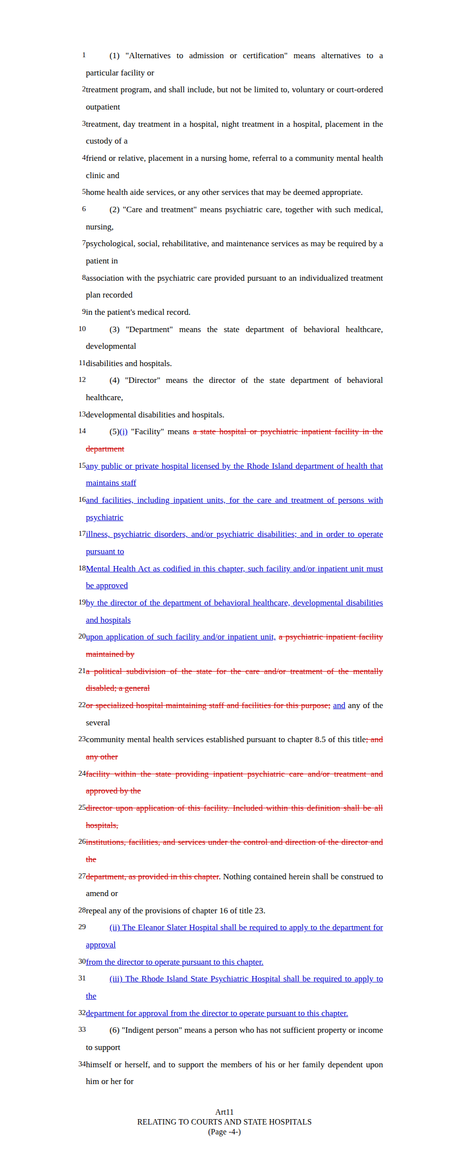| 1 | (1) "Alternatives to admission or certification" means alternatives to a particular facility or |
| 2 | treatment program, and shall include, but not be limited to, voluntary or court-ordered outpatient |
| 3 | treatment, day treatment in a hospital, night treatment in a hospital, placement in the custody of a |
| 4 | friend or relative, placement in a nursing home, referral to a community mental health clinic and |
| 5 | home health aide services, or any other services that may be deemed appropriate. |
| 6 | (2) "Care and treatment" means psychiatric care, together with such medical, nursing, |
| 7 | psychological, social, rehabilitative, and maintenance services as may be required by a patient in |
| 8 | association with the psychiatric care provided pursuant to an individualized treatment plan recorded |
| 9 | in the patient's medical record. |
| 10 | (3) "Department" means the state department of behavioral healthcare, developmental |
| 11 | disabilities and hospitals. |
| 12 | (4) "Director" means the director of the state department of behavioral healthcare, |
| 13 | developmental disabilities and hospitals. |
| 14 | (5) (i) "Facility" means a state hospital or psychiatric inpatient facility in the department |
| 15 | any public or private hospital licensed by the Rhode Island department of health that maintains staff |
| 16 | and facilities, including inpatient units, for the care and treatment of persons with psychiatric |
| 17 | illness, psychiatric disorders, and/or psychiatric disabilities; and in order to operate pursuant to |
| 18 | Mental Health Act as codified in this chapter, such facility and/or inpatient unit must be approved |
| 19 | by the director of the department of behavioral healthcare, developmental disabilities and hospitals |
| 20 | upon application of such facility and/or inpatient unit, a psychiatric inpatient facility maintained by |
| 21 | a political subdivision of the state for the care and/or treatment of the mentally disabled; a general |
| 22 | or specialized hospital maintaining staff and facilities for this purpose; and any of the several |
| 23 | community mental health services established pursuant to chapter 8.5 of this title ; and any other |
| 24 | facility within the state providing inpatient psychiatric care and/or treatment and approved by the |
| 25 | director upon application of this facility. Included within this definition shall be all hospitals, |
| 26 | institutions, facilities, and services under the control and direction of the director and the |
| 27 | department, as provided in this chapter . Nothing contained herein shall be construed to amend or |
| 28 | repeal any of the provisions of chapter 16 of title 23. |
| 29 | (ii) The Eleanor Slater Hospital shall be required to apply to the department for approval |
| 30 | from the director to operate pursuant to this chapter. |
| 31 | (iii) The Rhode Island State Psychiatric Hospital shall be required to apply to the |
| 32 | department for approval from the director to operate pursuant to this chapter. |
| 33 | (6) "Indigent person" means a person who has not sufficient property or income to support |
| 34 | himself or herself, and to support the members of his or her family dependent upon him or her for |
Art11
RELATING TO COURTS AND STATE HOSPITALS
(Page -4-)